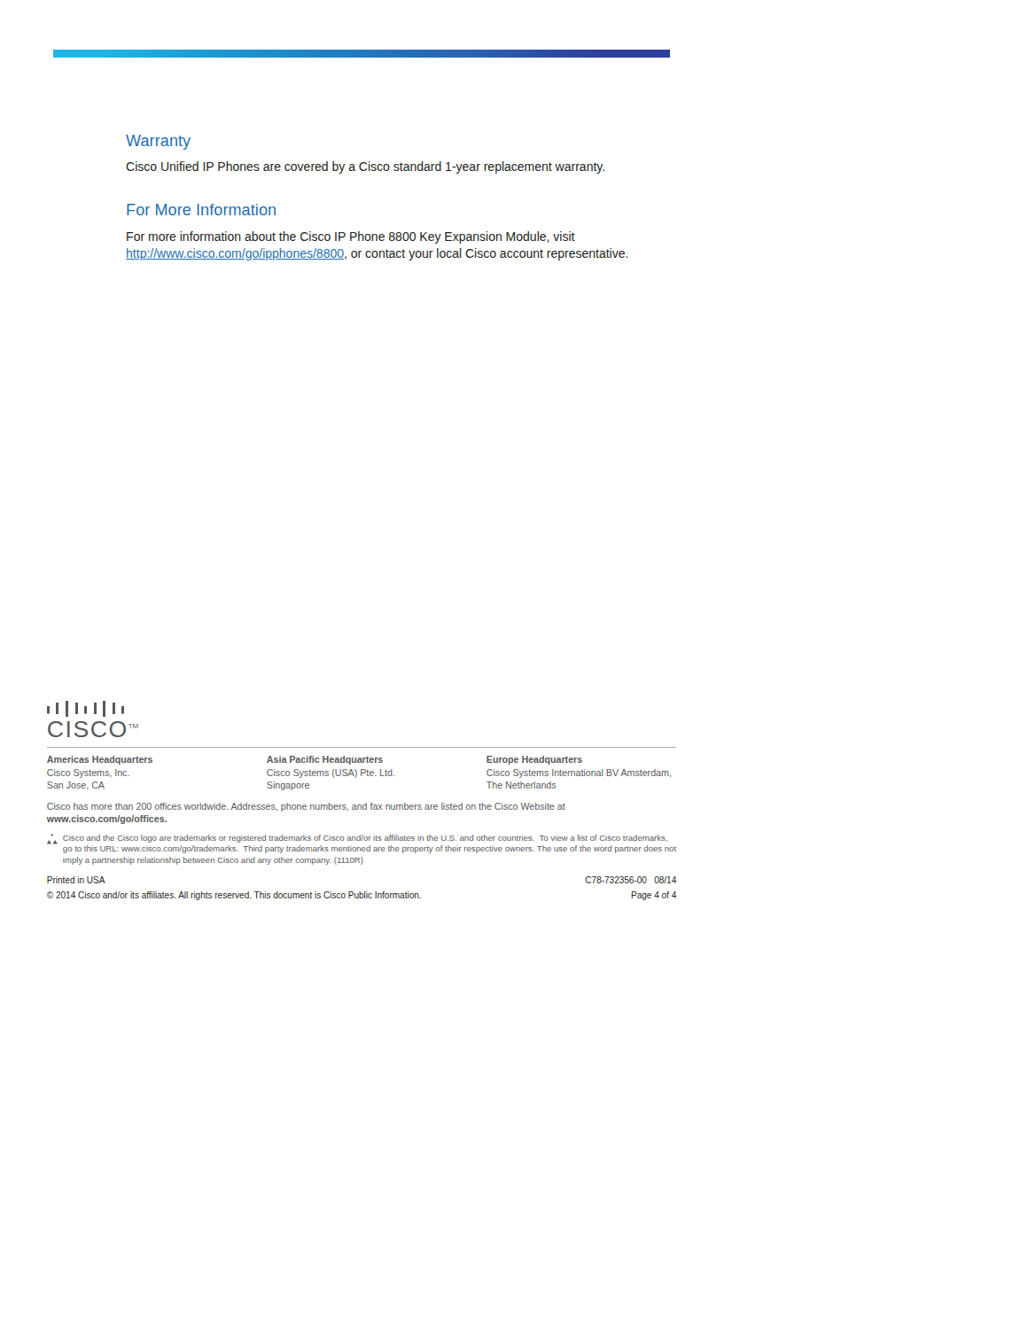Warranty
Cisco Unified IP Phones are covered by a Cisco standard 1-year replacement warranty.
For More Information
For more information about the Cisco IP Phone 8800 Key Expansion Module, visit
http://www.cisco.com/go/ipphones/8800, or contact your local Cisco account representative.
CISCOTM
Americas Headquarters
Cisco Systems, Inc.
San Jose, CA
Asia Pacific Headquarters
Cisco Systems (USA) Pte. Ltd.
Singapore
Europe Headquarters
Cisco Systems International BV Amsterdam,
The Netherlands
Cisco has more than 200 offices worldwide. Addresses, phone numbers, and fax numbers are listed on the Cisco Website at www.cisco.com/go/offices.
Cisco and the Cisco logo are trademarks or registered trademarks of Cisco and/or its affiliates in the U.S. and other countries. To view a list of Cisco trademarks, go to this URL: www.cisco.com/go/trademarks. Third party trademarks mentioned are the property of their respective owners. The use of the word partner does not imply a partnership relationship between Cisco and any other company. (1110R)
Printed in USA
C78-732356-00 08/14
© 2014 Cisco and/or its affiliates. All rights reserved. This document is Cisco Public Information.
Page 4 of 4